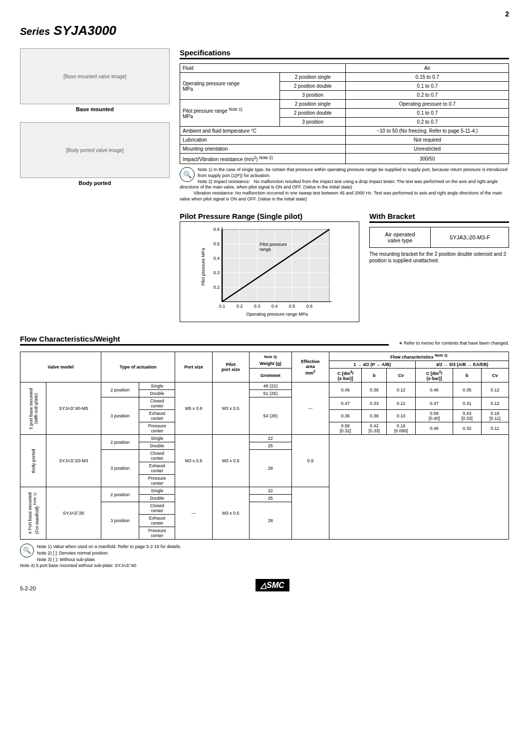2
Series SYJA3000
[Base mounted valve image]
Base mounted
[Body ported valve image]
Body ported
Specifications
| Fluid | Air |
| Operating pressure range MPa | 2 position single | 0.15 to 0.7 |
| 2 position double | 0.1 to 0.7 |
| 3 position | 0.2 to 0.7 |
| Pilot pressure range Note 1) MPa | 2 position single | Operating pressure to 0.7 |
| 2 position double | 0.1 to 0.7 |
| 3 position | 0.2 to 0.7 |
| Ambient and fluid temperature °C | −10 to 50 (No freezing. Refer to page 5-11-4.) |
| Lubrication | Not required |
| Mounting orientation | Unrestricted |
| Impact/Vibration resistance (m/s 2 ) Note 2) | 300/50 |
🔍 Note 1) In the case of single type, be certain that pressure within operating pressure range be supplied to supply port, because return pressure is introduced from supply port {1(P)} for activation.
Note 2) Impact resistance: No malfunction resulted from the impact test using a drop impact tester. The test was performed on the axis and right angle directions of the main valve, when pilot signal is ON and OFF. (Value in the initial state)
Vibration resistance: No malfunction occurred in one sweep test between 45 and 2000 Hz. Test was performed to axis and right angle directions of the main valve when pilot signal is ON and OFF. (Value in the initial state)
Pilot Pressure Range (Single pilot)
0.6 0.5 0.4 0.3 0.2 0.1 0.2 0.3 0.4 0.5 0.6 Operating pressure range MPa Pilot pressure MPa Pilot pressure range
With Bracket
| Air operated valve type | SYJA3□20-M3-F |
The mounting bracket for the 2 position double solenoid and 3 position is supplied unattached.
Flow Characteristics/Weight
∗ Refer to memo for contents that have been changed.
| Valve model | Type of actuation | Port size | Pilot port size | Note 3) Weight (g) | Effective area mm 2 | Flow characteristics Note 2) |
| --- | --- | --- | --- | --- | --- | --- |
| 1 → 4/2 (P → A/B) | 4/2 → 5/3 (A/B → EA/EB) |
| Grommet | C [dm 3 / (s·bar)] | b | Cv | C [dm 3 / (s·bar)] | b | Cv |
| 5 port base mounted (with sub-plate) | SYJA3□40-M5 | 2 position | Single | M5 x 0.8 | M3 x 0.5 | 48 (22) | — | 0.46 | 0.36 | 0.12 | 0.46 | 0.35 | 0.12 |
| Double | 51 (25) |
| 3 position | Closed center | 54 (28) | 0.47 | 0.33 | 0.12 | 0.47 | 0.31 | 0.12 |
| Exhaust center | 0.36 | 0.39 | 0.10 | 0.59 [0.40] | 0.43 [0.33] | 0.16 [0.11] |
| Pressure center | 0.58 [0.32] | 0.42 [0.33] | 0.16 [0.080] | 0.46 | 0.32 | 0.11 |
| Body ported | SYJA3□20-M3 | 2 position | Single | M3 x 0.5 | M3 x 0.5 | 22 | 0.9 | |
| Double | 25 |
| 3 position | Closed center | 28 |
| Exhaust center |
| Pressure center |
| 4 Port base mounted (For manifold) Note 1) | SYJA3□30 | 2 position | Single | — | M3 x 0.5 | 22 | |
| Double | 25 |
| 3 position | Closed center | 28 |
| Exhaust center |
| Pressure center |
🔍 Note 1) Value when used on a manifold. Refer to page 5-2-19 for details.
Note 2) [ ]: Denotes normal position.
Note 3) ( ): Without sub-plate.
Note 4) 5 port base mounted without sub-plate: SYJA3□40
5-2-20
△SMC